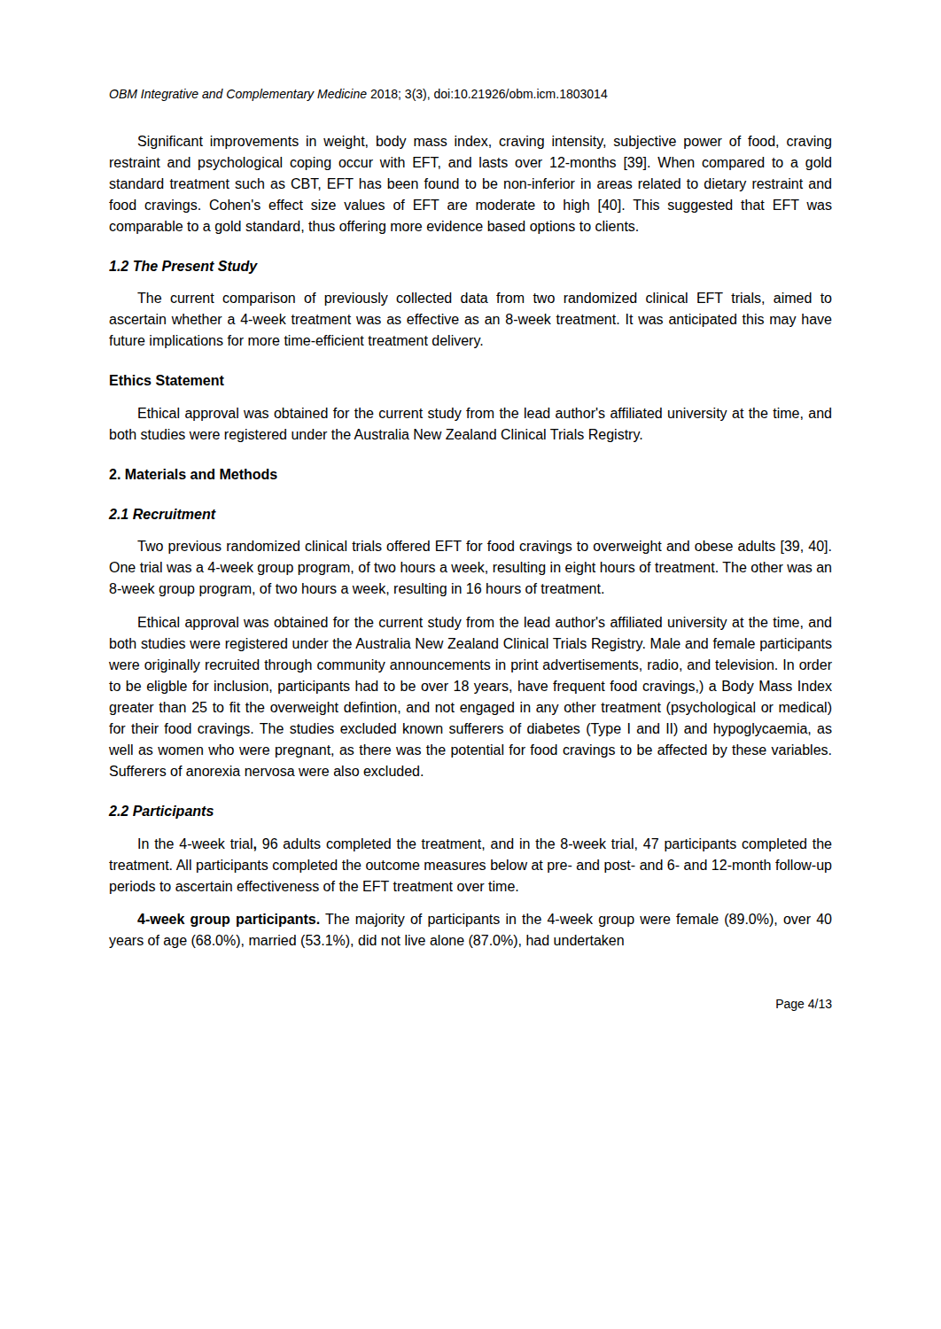OBM Integrative and Complementary Medicine 2018; 3(3), doi:10.21926/obm.icm.1803014
Significant improvements in weight, body mass index, craving intensity, subjective power of food, craving restraint and psychological coping occur with EFT, and lasts over 12-months [39]. When compared to a gold standard treatment such as CBT, EFT has been found to be non-inferior in areas related to dietary restraint and food cravings. Cohen's effect size values of EFT are moderate to high [40]. This suggested that EFT was comparable to a gold standard, thus offering more evidence based options to clients.
1.2 The Present Study
The current comparison of previously collected data from two randomized clinical EFT trials, aimed to ascertain whether a 4-week treatment was as effective as an 8-week treatment. It was anticipated this may have future implications for more time-efficient treatment delivery.
Ethics Statement
Ethical approval was obtained for the current study from the lead author's affiliated university at the time, and both studies were registered under the Australia New Zealand Clinical Trials Registry.
2. Materials and Methods
2.1 Recruitment
Two previous randomized clinical trials offered EFT for food cravings to overweight and obese adults [39, 40]. One trial was a 4-week group program, of two hours a week, resulting in eight hours of treatment. The other was an 8-week group program, of two hours a week, resulting in 16 hours of treatment.
Ethical approval was obtained for the current study from the lead author's affiliated university at the time, and both studies were registered under the Australia New Zealand Clinical Trials Registry. Male and female participants were originally recruited through community announcements in print advertisements, radio, and television. In order to be eligble for inclusion, participants had to be over 18 years, have frequent food cravings,) a Body Mass Index greater than 25 to fit the overweight defintion, and not engaged in any other treatment (psychological or medical) for their food cravings. The studies excluded known sufferers of diabetes (Type I and II) and hypoglycaemia, as well as women who were pregnant, as there was the potential for food cravings to be affected by these variables. Sufferers of anorexia nervosa were also excluded.
2.2 Participants
In the 4-week trial, 96 adults completed the treatment, and in the 8-week trial, 47 participants completed the treatment. All participants completed the outcome measures below at pre- and post- and 6- and 12-month follow-up periods to ascertain effectiveness of the EFT treatment over time.
4-week group participants. The majority of participants in the 4-week group were female (89.0%), over 40 years of age (68.0%), married (53.1%), did not live alone (87.0%), had undertaken
Page 4/13